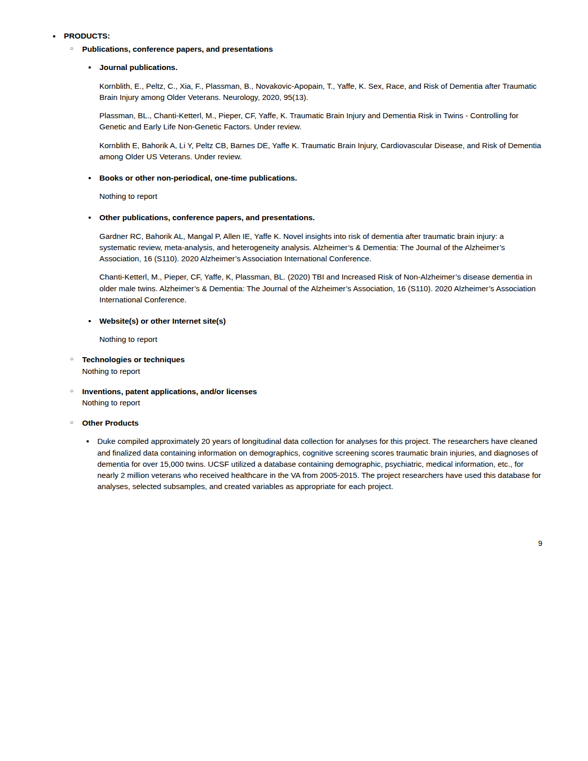PRODUCTS:
Publications, conference papers, and presentations
Journal publications.
Kornblith, E., Peltz, C., Xia, F., Plassman, B., Novakovic-Apopain, T., Yaffe, K. Sex, Race, and Risk of Dementia after Traumatic Brain Injury among Older Veterans. Neurology, 2020, 95(13).
Plassman, BL., Chanti-Ketterl, M., Pieper, CF, Yaffe, K. Traumatic Brain Injury and Dementia Risk in Twins - Controlling for Genetic and Early Life Non-Genetic Factors. Under review.
Kornblith E, Bahorik A, Li Y, Peltz CB, Barnes DE, Yaffe K. Traumatic Brain Injury, Cardiovascular Disease, and Risk of Dementia among Older US Veterans. Under review.
Books or other non-periodical, one-time publications.
Nothing to report
Other publications, conference papers, and presentations.
Gardner RC, Bahorik AL, Mangal P, Allen IE, Yaffe K. Novel insights into risk of dementia after traumatic brain injury: a systematic review, meta-analysis, and heterogeneity analysis. Alzheimer’s & Dementia: The Journal of the Alzheimer’s Association, 16 (S110). 2020 Alzheimer’s Association International Conference.
Chanti-Ketterl, M., Pieper, CF, Yaffe, K, Plassman, BL. (2020) TBI and Increased Risk of Non-Alzheimer’s disease dementia in older male twins. Alzheimer’s & Dementia: The Journal of the Alzheimer’s Association, 16 (S110). 2020 Alzheimer’s Association International Conference.
Website(s) or other Internet site(s)
Nothing to report
Technologies or techniques Nothing to report
Inventions, patent applications, and/or licenses Nothing to report
Other Products
Duke compiled approximately 20 years of longitudinal data collection for analyses for this project. The researchers have cleaned and finalized data containing information on demographics, cognitive screening scores traumatic brain injuries, and diagnoses of dementia for over 15,000 twins. UCSF utilized a database containing demographic, psychiatric, medical information, etc., for nearly 2 million veterans who received healthcare in the VA from 2005-2015. The project researchers have used this database for analyses, selected subsamples, and created variables as appropriate for each project.
9